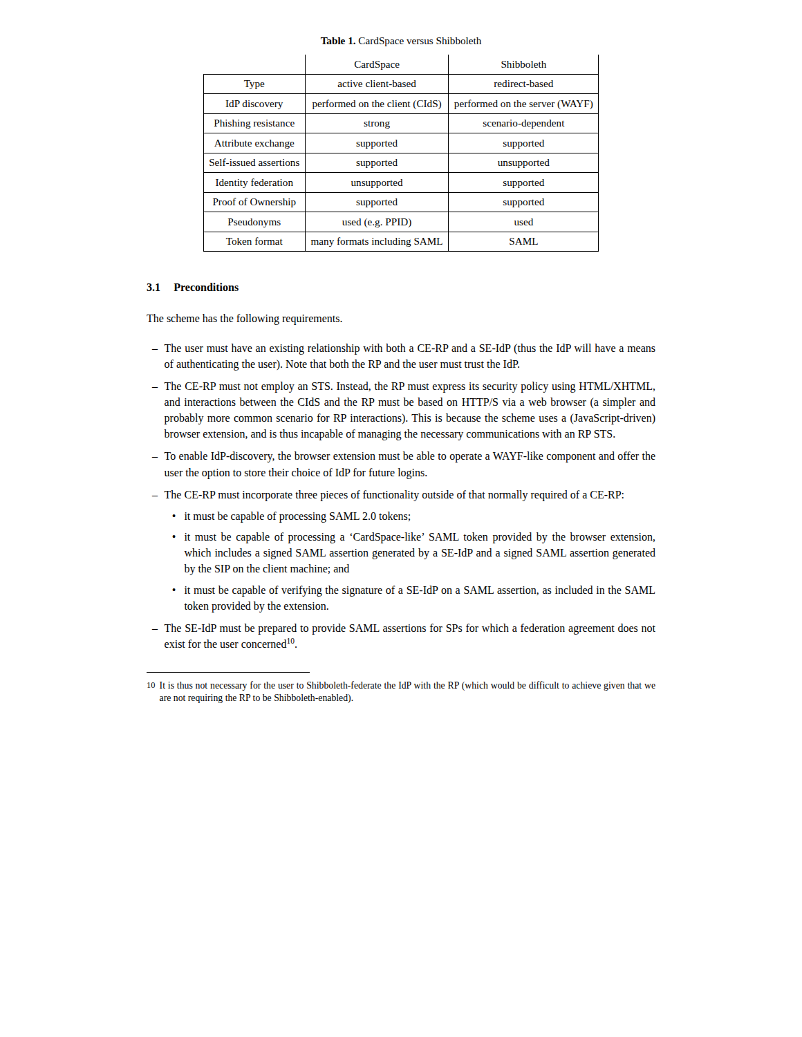Table 1. CardSpace versus Shibboleth
| | CardSpace | Shibboleth |
| Type | active client-based | redirect-based |
| IdP discovery | performed on the client (CIdS) | performed on the server (WAYF) |
| Phishing resistance | strong | scenario-dependent |
| Attribute exchange | supported | supported |
| Self-issued assertions | supported | unsupported |
| Identity federation | unsupported | supported |
| Proof of Ownership | supported | supported |
| Pseudonyms | used (e.g. PPID) | used |
| Token format | many formats including SAML | SAML |
3.1 Preconditions
The scheme has the following requirements.
The user must have an existing relationship with both a CE-RP and a SE-IdP (thus the IdP will have a means of authenticating the user). Note that both the RP and the user must trust the IdP.
The CE-RP must not employ an STS. Instead, the RP must express its security policy using HTML/XHTML, and interactions between the CIdS and the RP must be based on HTTP/S via a web browser (a simpler and probably more common scenario for RP interactions). This is because the scheme uses a (JavaScript-driven) browser extension, and is thus incapable of managing the necessary communications with an RP STS.
To enable IdP-discovery, the browser extension must be able to operate a WAYF-like component and offer the user the option to store their choice of IdP for future logins.
The CE-RP must incorporate three pieces of functionality outside of that normally required of a CE-RP:
it must be capable of processing SAML 2.0 tokens;
it must be capable of processing a ‘CardSpace-like’ SAML token provided by the browser extension, which includes a signed SAML assertion generated by a SE-IdP and a signed SAML assertion generated by the SIP on the client machine; and
it must be capable of verifying the signature of a SE-IdP on a SAML assertion, as included in the SAML token provided by the extension.
The SE-IdP must be prepared to provide SAML assertions for SPs for which a federation agreement does not exist for the user concerned10.
10 It is thus not necessary for the user to Shibboleth-federate the IdP with the RP (which would be difficult to achieve given that we are not requiring the RP to be Shibboleth-enabled).